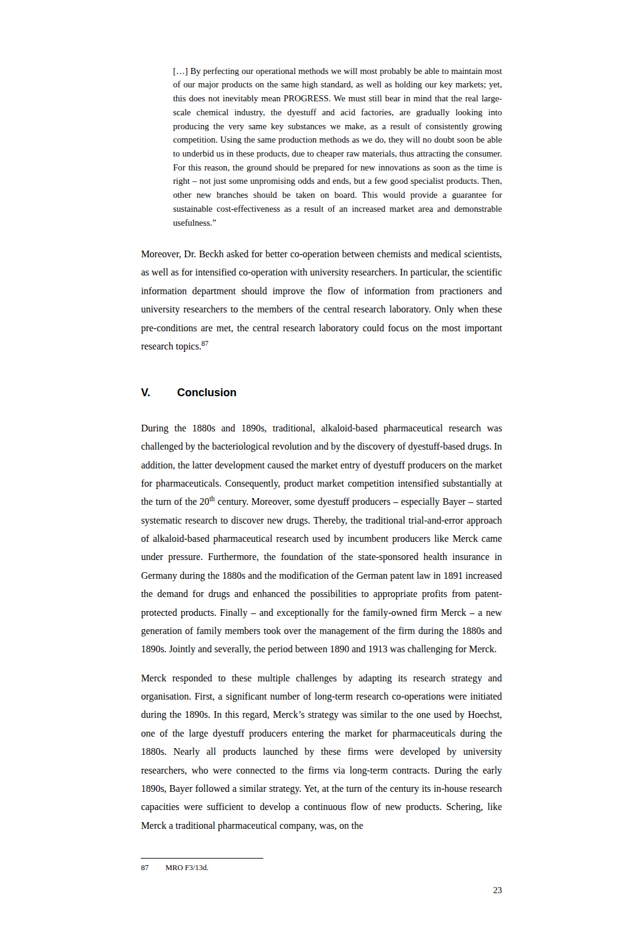[…] By perfecting our operational methods we will most probably be able to maintain most of our major products on the same high standard, as well as holding our key markets; yet, this does not inevitably mean PROGRESS. We must still bear in mind that the real large-scale chemical industry, the dyestuff and acid factories, are gradually looking into producing the very same key substances we make, as a result of consistently growing competition. Using the same production methods as we do, they will no doubt soon be able to underbid us in these products, due to cheaper raw materials, thus attracting the consumer. For this reason, the ground should be prepared for new innovations as soon as the time is right – not just some unpromising odds and ends, but a few good specialist products. Then, other new branches should be taken on board. This would provide a guarantee for sustainable cost-effectiveness as a result of an increased market area and demonstrable usefulness.”
Moreover, Dr. Beckh asked for better co-operation between chemists and medical scientists, as well as for intensified co-operation with university researchers. In particular, the scientific information department should improve the flow of information from practioners and university researchers to the members of the central research laboratory. Only when these pre-conditions are met, the central research laboratory could focus on the most important research topics.87
V. Conclusion
During the 1880s and 1890s, traditional, alkaloid-based pharmaceutical research was challenged by the bacteriological revolution and by the discovery of dyestuff-based drugs. In addition, the latter development caused the market entry of dyestuff producers on the market for pharmaceuticals. Consequently, product market competition intensified substantially at the turn of the 20th century. Moreover, some dyestuff producers – especially Bayer – started systematic research to discover new drugs. Thereby, the traditional trial-and-error approach of alkaloid-based pharmaceutical research used by incumbent producers like Merck came under pressure. Furthermore, the foundation of the state-sponsored health insurance in Germany during the 1880s and the modification of the German patent law in 1891 increased the demand for drugs and enhanced the possibilities to appropriate profits from patent-protected products. Finally – and exceptionally for the family-owned firm Merck – a new generation of family members took over the management of the firm during the 1880s and 1890s. Jointly and severally, the period between 1890 and 1913 was challenging for Merck.
Merck responded to these multiple challenges by adapting its research strategy and organisation. First, a significant number of long-term research co-operations were initiated during the 1890s. In this regard, Merck’s strategy was similar to the one used by Hoechst, one of the large dyestuff producers entering the market for pharmaceuticals during the 1880s. Nearly all products launched by these firms were developed by university researchers, who were connected to the firms via long-term contracts. During the early 1890s, Bayer followed a similar strategy. Yet, at the turn of the century its in-house research capacities were sufficient to develop a continuous flow of new products. Schering, like Merck a traditional pharmaceutical company, was, on the
87 MRO F3/13d.
23